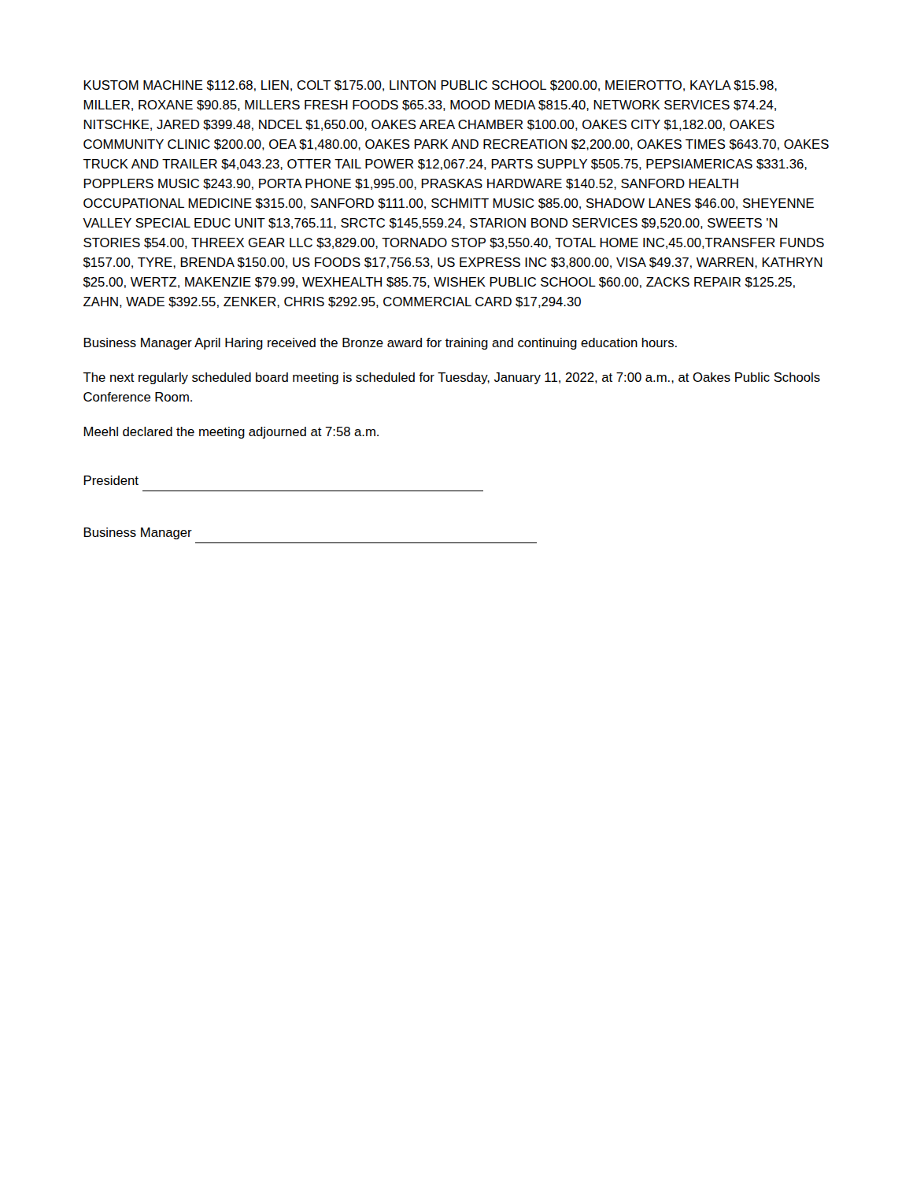KUSTOM MACHINE $112.68, LIEN, COLT $175.00, LINTON PUBLIC SCHOOL $200.00, MEIEROTTO, KAYLA $15.98, MILLER, ROXANE $90.85, MILLERS FRESH FOODS $65.33, MOOD MEDIA $815.40, NETWORK SERVICES $74.24, NITSCHKE, JARED $399.48, NDCEL $1,650.00, OAKES AREA CHAMBER $100.00, OAKES CITY $1,182.00, OAKES COMMUNITY CLINIC $200.00, OEA $1,480.00, OAKES PARK AND RECREATION $2,200.00, OAKES TIMES $643.70, OAKES TRUCK AND TRAILER $4,043.23, OTTER TAIL POWER $12,067.24, PARTS SUPPLY $505.75, PEPSIAMERICAS $331.36, POPPLERS MUSIC $243.90, PORTA PHONE $1,995.00, PRASKAS HARDWARE $140.52, SANFORD HEALTH OCCUPATIONAL MEDICINE $315.00, SANFORD $111.00, SCHMITT MUSIC $85.00, SHADOW LANES $46.00, SHEYENNE VALLEY SPECIAL EDUC UNIT $13,765.11, SRCTC $145,559.24, STARION BOND SERVICES $9,520.00, SWEETS 'N STORIES $54.00, THREEX GEAR LLC $3,829.00, TORNADO STOP $3,550.40, TOTAL HOME INC,45.00,TRANSFER FUNDS $157.00, TYRE, BRENDA $150.00, US FOODS $17,756.53, US EXPRESS INC $3,800.00, VISA $49.37, WARREN, KATHRYN $25.00, WERTZ, MAKENZIE $79.99, WEXHEALTH $85.75, WISHEK PUBLIC SCHOOL $60.00, ZACKS REPAIR $125.25, ZAHN, WADE $392.55, ZENKER, CHRIS $292.95, COMMERCIAL CARD $17,294.30
Business Manager April Haring received the Bronze award for training and continuing education hours.
The next regularly scheduled board meeting is scheduled for Tuesday, January 11, 2022, at 7:00 a.m., at Oakes Public Schools Conference Room.
Meehl declared the meeting adjourned at 7:58 a.m.
President
Business Manager